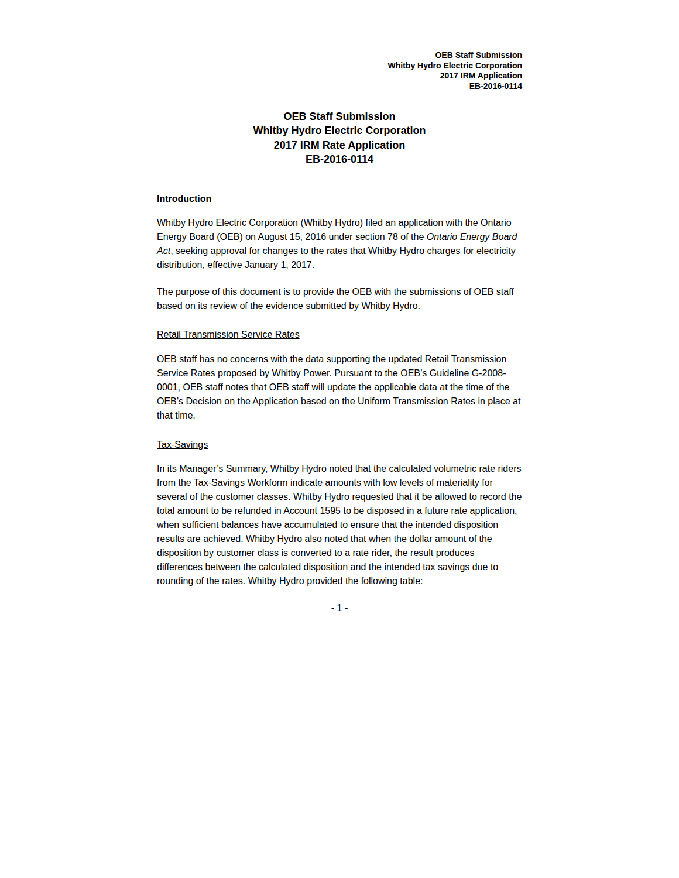OEB Staff Submission
Whitby Hydro Electric Corporation
2017 IRM Application
EB-2016-0114
OEB Staff Submission
Whitby Hydro Electric Corporation
2017 IRM Rate Application
EB-2016-0114
Introduction
Whitby Hydro Electric Corporation (Whitby Hydro) filed an application with the Ontario Energy Board (OEB) on August 15, 2016 under section 78 of the Ontario Energy Board Act, seeking approval for changes to the rates that Whitby Hydro charges for electricity distribution, effective January 1, 2017.
The purpose of this document is to provide the OEB with the submissions of OEB staff based on its review of the evidence submitted by Whitby Hydro.
Retail Transmission Service Rates
OEB staff has no concerns with the data supporting the updated Retail Transmission Service Rates proposed by Whitby Power. Pursuant to the OEB’s Guideline G-2008-0001, OEB staff notes that OEB staff will update the applicable data at the time of the OEB’s Decision on the Application based on the Uniform Transmission Rates in place at that time.
Tax-Savings
In its Manager’s Summary, Whitby Hydro noted that the calculated volumetric rate riders from the Tax-Savings Workform indicate amounts with low levels of materiality for several of the customer classes. Whitby Hydro requested that it be allowed to record the total amount to be refunded in Account 1595 to be disposed in a future rate application, when sufficient balances have accumulated to ensure that the intended disposition results are achieved. Whitby Hydro also noted that when the dollar amount of the disposition by customer class is converted to a rate rider, the result produces differences between the calculated disposition and the intended tax savings due to rounding of the rates. Whitby Hydro provided the following table:
- 1 -